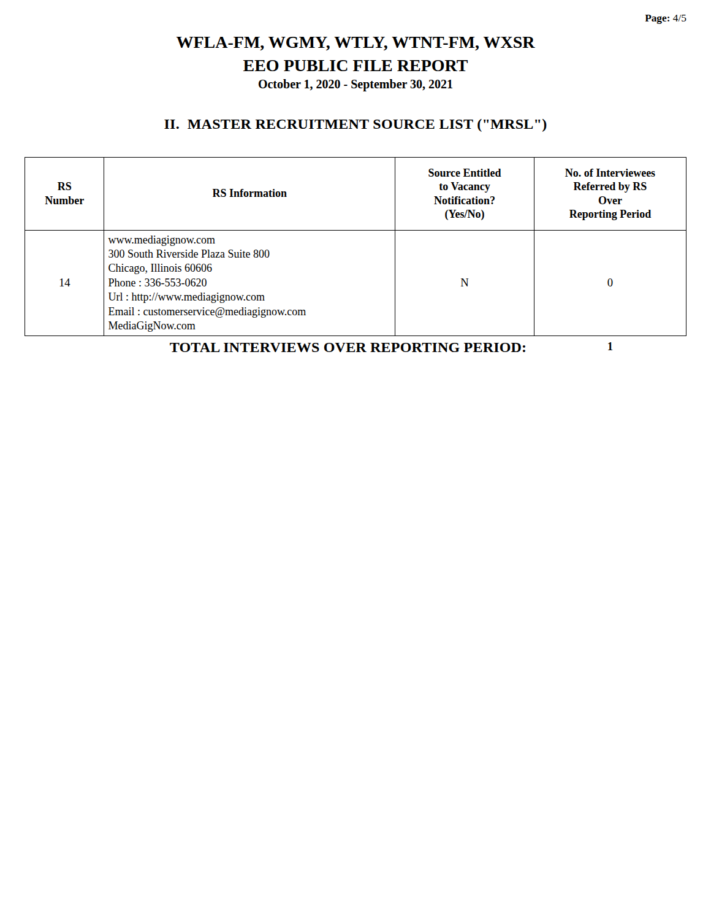Page: 4/5
WFLA-FM, WGMY, WTLY, WTNT-FM, WXSR
EEO PUBLIC FILE REPORT
October 1, 2020 - September 30, 2021
II. MASTER RECRUITMENT SOURCE LIST ("MRSL")
| RS Number | RS Information | Source Entitled to Vacancy Notification? (Yes/No) | No. of Interviewees Referred by RS Over Reporting Period |
| --- | --- | --- | --- |
| 14 | www.mediagignow.com 300 South Riverside Plaza Suite 800 Chicago, Illinois 60606 Phone : 336-553-0620 Url : http://www.mediagignow.com Email : customerservice@mediagignow.com MediaGigNow.com | N | 0 |
| TOTAL INTERVIEWS OVER REPORTING PERIOD: | 1 |